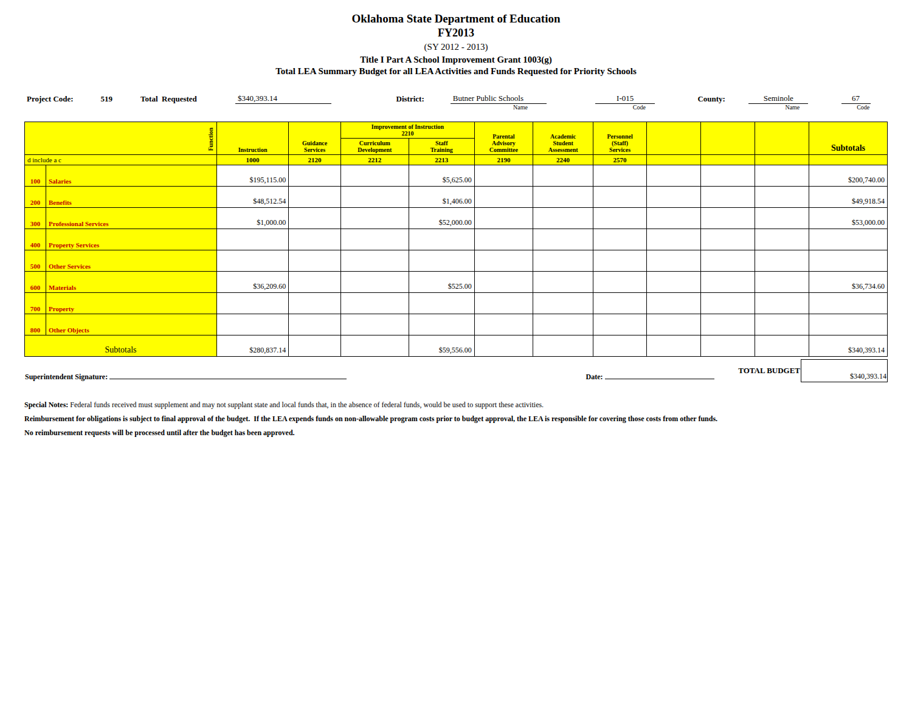Oklahoma State Department of Education
FY2013
(SY 2012 - 2013)
Title I Part A School Improvement Grant 1003(g)
Total LEA Summary Budget for all LEA Activities and Funds Requested for Priority Schools
| Project Code: | 519 | Total Requested | $340,393.14 | District: | Butner Public Schools | I-015 | County: | Seminole | 67 |
| | | | | | Name | Code | | Name | Code |
| Function | Instruction | Guidance Services | Improvement of Instruction 2210 | Parental Advisory Committee | Academic Student Assessment | Personnel (Staff) Services | | | | Subtotals |
| --- | --- | --- | --- | --- | --- | --- | --- | --- | --- | --- |
| Curriculum Development | Staff Training |
| d include a c | 1000 | 2120 | 2212 | 2213 | 2190 | 2240 | 2570 | | | | |
| 100 | Salaries | $195,115.00 | | | $5,625.00 | | | | | | | $200,740.00 |
| 200 | Benefits | $48,512.54 | | | $1,406.00 | | | | | | | $49,918.54 |
| 300 | Professional Services | $1,000.00 | | | $52,000.00 | | | | | | | $53,000.00 |
| 400 | Property Services | | | | | | | | | | | |
| 500 | Other Services | | | | | | | | | | | |
| 600 | Materials | $36,209.60 | | | $525.00 | | | | | | | $36,734.60 |
| 700 | Property | | | | | | | | | | | |
| 800 | Other Objects | | | | | | | | | | | |
| Subtotals | $280,837.14 | | | $59,556.00 | | | | | | | $340,393.14 |
| Superintendent Signature: | Date: | TOTAL BUDGET | $340,393.14 |
Special Notes: Federal funds received must supplement and may not supplant state and local funds that, in the absence of federal funds, would be used to support these activities.
Reimbursement for obligations is subject to final approval of the budget. If the LEA expends funds on non-allowable program costs prior to budget approval, the LEA is responsible for covering those costs from other funds.
No reimbursement requests will be processed until after the budget has been approved.